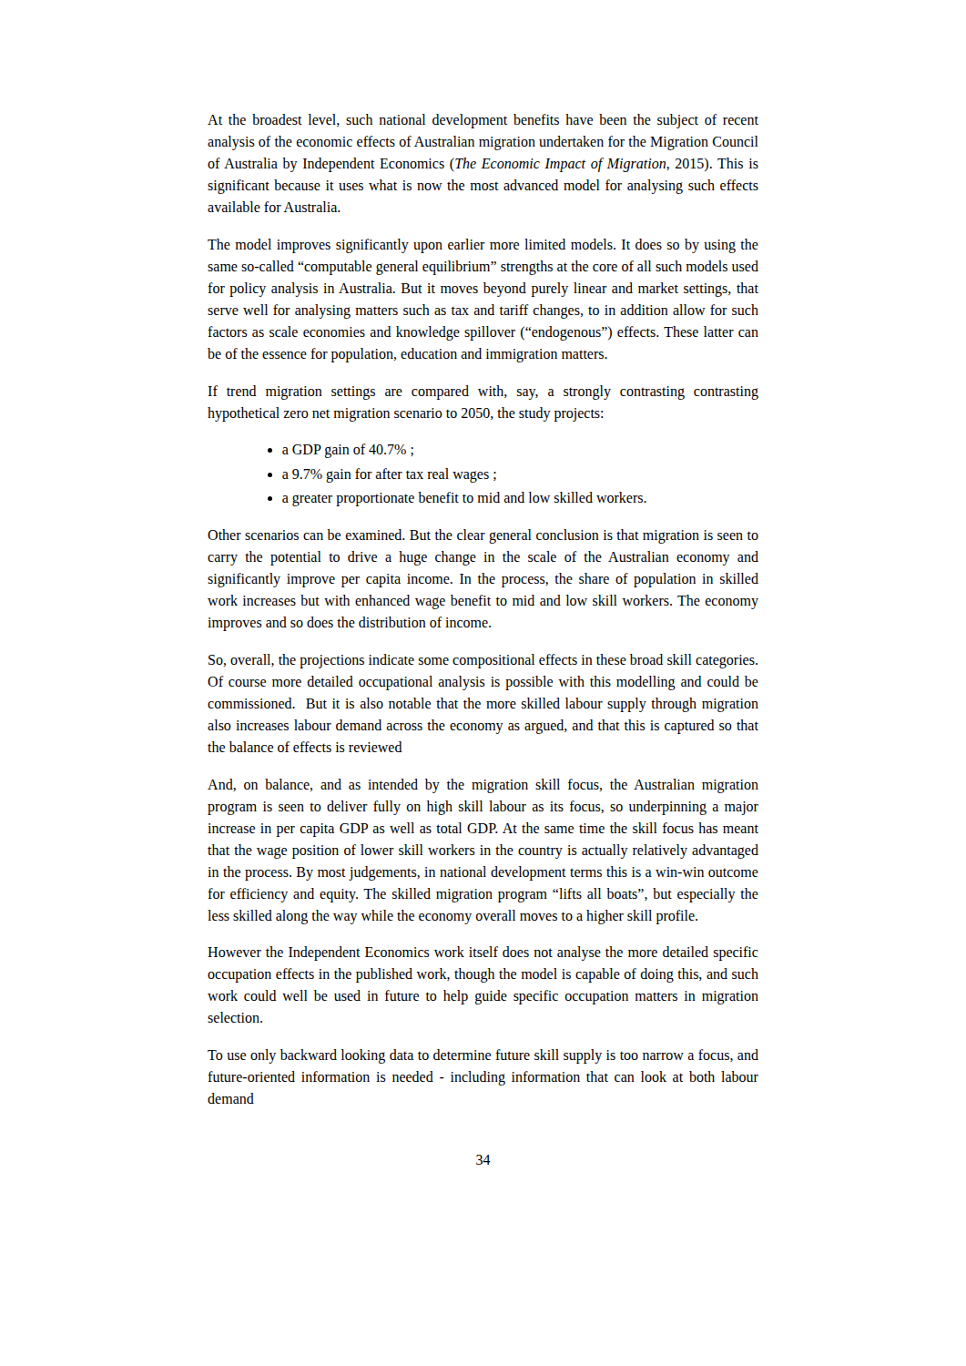At the broadest level, such national development benefits have been the subject of recent analysis of the economic effects of Australian migration undertaken for the Migration Council of Australia by Independent Economics (The Economic Impact of Migration, 2015). This is significant because it uses what is now the most advanced model for analysing such effects available for Australia.
The model improves significantly upon earlier more limited models. It does so by using the same so-called “computable general equilibrium” strengths at the core of all such models used for policy analysis in Australia. But it moves beyond purely linear and market settings, that serve well for analysing matters such as tax and tariff changes, to in addition allow for such factors as scale economies and knowledge spillover (“endogenous”) effects. These latter can be of the essence for population, education and immigration matters.
If trend migration settings are compared with, say, a strongly contrasting contrasting hypothetical zero net migration scenario to 2050, the study projects:
a GDP gain of 40.7% ;
a 9.7% gain for after tax real wages ;
a greater proportionate benefit to mid and low skilled workers.
Other scenarios can be examined. But the clear general conclusion is that migration is seen to carry the potential to drive a huge change in the scale of the Australian economy and significantly improve per capita income. In the process, the share of population in skilled work increases but with enhanced wage benefit to mid and low skill workers. The economy improves and so does the distribution of income.
So, overall, the projections indicate some compositional effects in these broad skill categories. Of course more detailed occupational analysis is possible with this modelling and could be commissioned. But it is also notable that the more skilled labour supply through migration also increases labour demand across the economy as argued, and that this is captured so that the balance of effects is reviewed
And, on balance, and as intended by the migration skill focus, the Australian migration program is seen to deliver fully on high skill labour as its focus, so underpinning a major increase in per capita GDP as well as total GDP. At the same time the skill focus has meant that the wage position of lower skill workers in the country is actually relatively advantaged in the process. By most judgements, in national development terms this is a win-win outcome for efficiency and equity. The skilled migration program “lifts all boats”, but especially the less skilled along the way while the economy overall moves to a higher skill profile.
However the Independent Economics work itself does not analyse the more detailed specific occupation effects in the published work, though the model is capable of doing this, and such work could well be used in future to help guide specific occupation matters in migration selection.
To use only backward looking data to determine future skill supply is too narrow a focus, and future-oriented information is needed - including information that can look at both labour demand
34